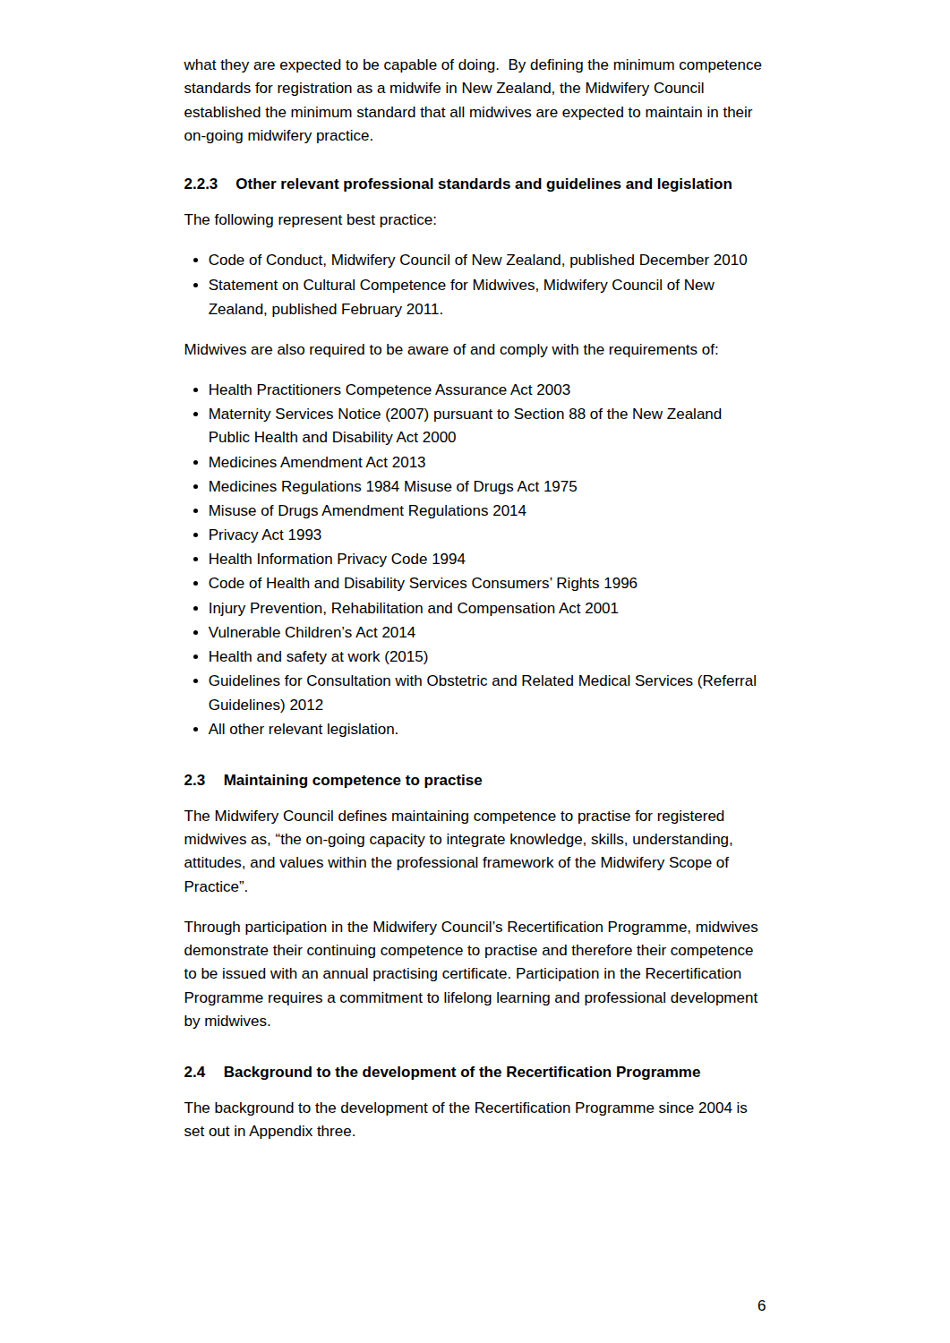what they are expected to be capable of doing. By defining the minimum competence standards for registration as a midwife in New Zealand, the Midwifery Council established the minimum standard that all midwives are expected to maintain in their on-going midwifery practice.
2.2.3 Other relevant professional standards and guidelines and legislation
The following represent best practice:
Code of Conduct, Midwifery Council of New Zealand, published December 2010
Statement on Cultural Competence for Midwives, Midwifery Council of New Zealand, published February 2011.
Midwives are also required to be aware of and comply with the requirements of:
Health Practitioners Competence Assurance Act 2003
Maternity Services Notice (2007) pursuant to Section 88 of the New Zealand Public Health and Disability Act 2000
Medicines Amendment Act 2013
Medicines Regulations 1984 Misuse of Drugs Act 1975
Misuse of Drugs Amendment Regulations 2014
Privacy Act 1993
Health Information Privacy Code 1994
Code of Health and Disability Services Consumers’ Rights 1996
Injury Prevention, Rehabilitation and Compensation Act 2001
Vulnerable Children’s Act 2014
Health and safety at work (2015)
Guidelines for Consultation with Obstetric and Related Medical Services (Referral Guidelines) 2012
All other relevant legislation.
2.3 Maintaining competence to practise
The Midwifery Council defines maintaining competence to practise for registered midwives as, “the on-going capacity to integrate knowledge, skills, understanding, attitudes, and values within the professional framework of the Midwifery Scope of Practice”.
Through participation in the Midwifery Council’s Recertification Programme, midwives demonstrate their continuing competence to practise and therefore their competence to be issued with an annual practising certificate. Participation in the Recertification Programme requires a commitment to lifelong learning and professional development by midwives.
2.4 Background to the development of the Recertification Programme
The background to the development of the Recertification Programme since 2004 is set out in Appendix three.
6